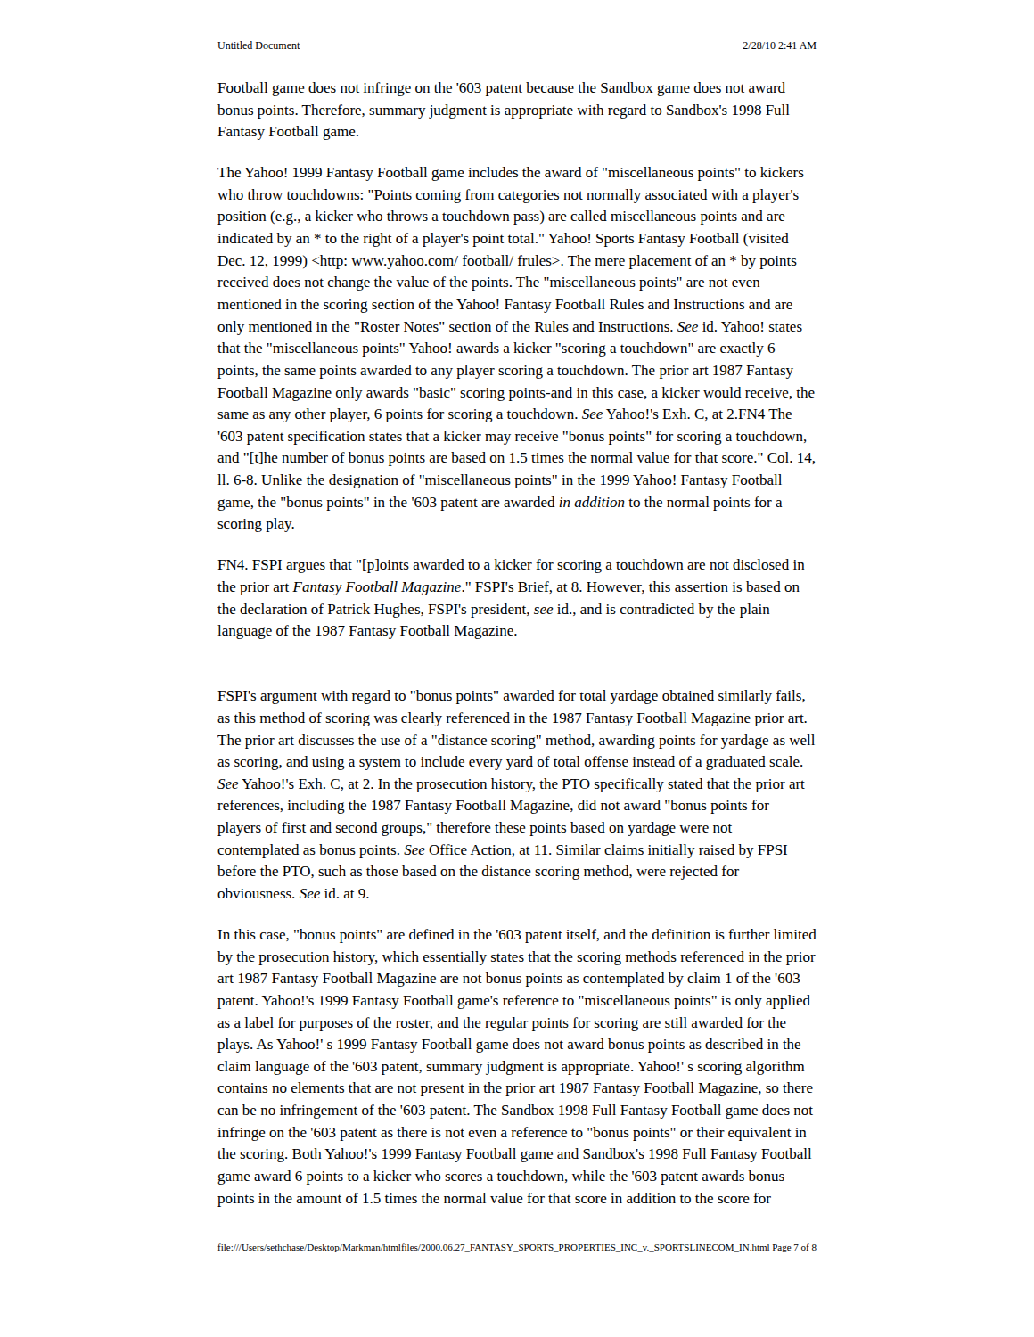Untitled Document
2/28/10 2:41 AM
Football game does not infringe on the '603 patent because the Sandbox game does not award bonus points. Therefore, summary judgment is appropriate with regard to Sandbox's 1998 Full Fantasy Football game.
The Yahoo! 1999 Fantasy Football game includes the award of "miscellaneous points" to kickers who throw touchdowns: "Points coming from categories not normally associated with a player's position (e.g., a kicker who throws a touchdown pass) are called miscellaneous points and are indicated by an * to the right of a player's point total." Yahoo! Sports Fantasy Football (visited Dec. 12, 1999) <http: www.yahoo.com/ football/ frules>. The mere placement of an * by points received does not change the value of the points. The "miscellaneous points" are not even mentioned in the scoring section of the Yahoo! Fantasy Football Rules and Instructions and are only mentioned in the "Roster Notes" section of the Rules and Instructions. See id. Yahoo! states that the "miscellaneous points" Yahoo! awards a kicker "scoring a touchdown" are exactly 6 points, the same points awarded to any player scoring a touchdown. The prior art 1987 Fantasy Football Magazine only awards "basic" scoring points-and in this case, a kicker would receive, the same as any other player, 6 points for scoring a touchdown. See Yahoo!'s Exh. C, at 2.FN4 The '603 patent specification states that a kicker may receive "bonus points" for scoring a touchdown, and "[t]he number of bonus points are based on 1.5 times the normal value for that score." Col. 14, ll. 6-8. Unlike the designation of "miscellaneous points" in the 1999 Yahoo! Fantasy Football game, the "bonus points" in the '603 patent are awarded in addition to the normal points for a scoring play.
FN4. FSPI argues that "[p]oints awarded to a kicker for scoring a touchdown are not disclosed in the prior art Fantasy Football Magazine." FSPI's Brief, at 8. However, this assertion is based on the declaration of Patrick Hughes, FSPI's president, see id., and is contradicted by the plain language of the 1987 Fantasy Football Magazine.
FSPI's argument with regard to "bonus points" awarded for total yardage obtained similarly fails, as this method of scoring was clearly referenced in the 1987 Fantasy Football Magazine prior art. The prior art discusses the use of a "distance scoring" method, awarding points for yardage as well as scoring, and using a system to include every yard of total offense instead of a graduated scale. See Yahoo!'s Exh. C, at 2. In the prosecution history, the PTO specifically stated that the prior art references, including the 1987 Fantasy Football Magazine, did not award "bonus points for players of first and second groups," therefore these points based on yardage were not contemplated as bonus points. See Office Action, at 11. Similar claims initially raised by FPSI before the PTO, such as those based on the distance scoring method, were rejected for obviousness. See id. at 9.
In this case, "bonus points" are defined in the '603 patent itself, and the definition is further limited by the prosecution history, which essentially states that the scoring methods referenced in the prior art 1987 Fantasy Football Magazine are not bonus points as contemplated by claim 1 of the '603 patent. Yahoo!'s 1999 Fantasy Football game's reference to "miscellaneous points" is only applied as a label for purposes of the roster, and the regular points for scoring are still awarded for the plays. As Yahoo!' s 1999 Fantasy Football game does not award bonus points as described in the claim language of the '603 patent, summary judgment is appropriate. Yahoo!' s scoring algorithm contains no elements that are not present in the prior art 1987 Fantasy Football Magazine, so there can be no infringement of the '603 patent. The Sandbox 1998 Full Fantasy Football game does not infringe on the '603 patent as there is not even a reference to "bonus points" or their equivalent in the scoring. Both Yahoo!'s 1999 Fantasy Football game and Sandbox's 1998 Full Fantasy Football game award 6 points to a kicker who scores a touchdown, while the '603 patent awards bonus points in the amount of 1.5 times the normal value for that score in addition to the score for
file:///Users/sethchase/Desktop/Markman/htmlfiles/2000.06.27_FANTASY_SPORTS_PROPERTIES_INC_v._SPORTSLINECOM_IN.html
Page 7 of 8